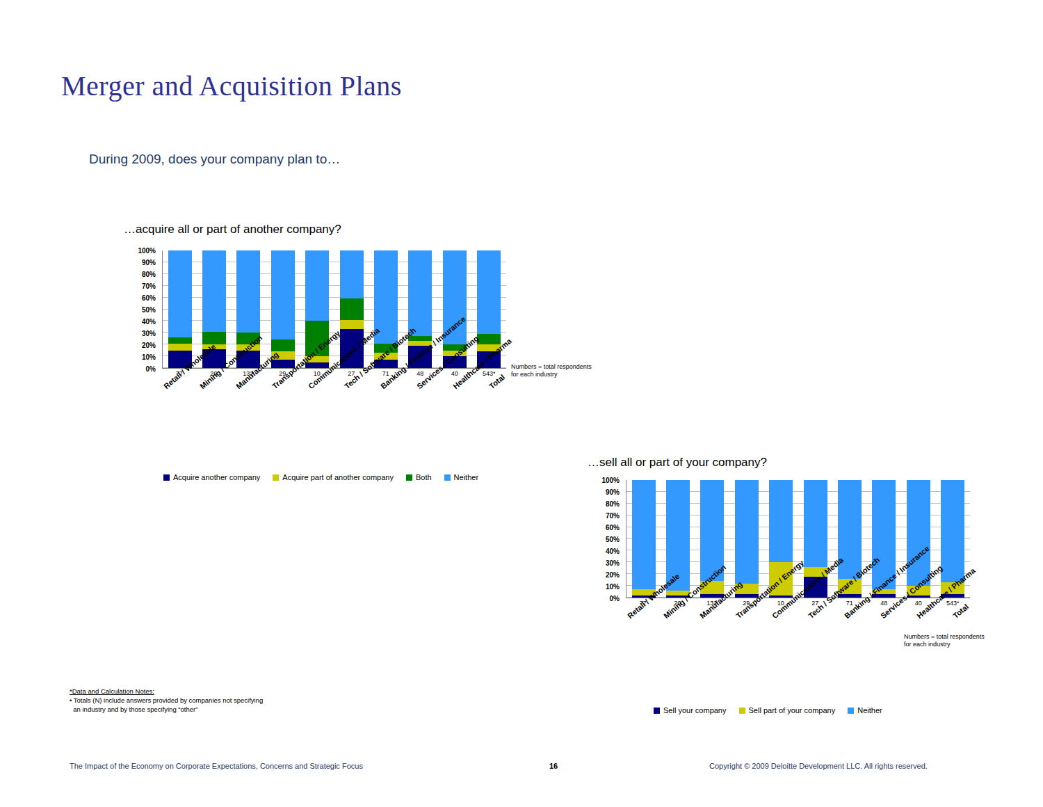Merger and Acquisition Plans
During 2009, does your company plan to…
…acquire all or part of another company?
100% 90% 80% 70% 60% 50% 40% 30% 20% 10% 0%
77261322910 27714840543*
Retail / Wholesale Mining / Construction Manufacturing Transportation / Energy Communications / Media Tech / Software / Biotech Banking / Finance / Insurance Services / Consulting Healthcare / Pharma Total
Numbers = total respondents
for each industry
Acquire another company
Acquire part of another company
Both
Neither
…sell all or part of your company?
100% 90% 80% 70% 60% 50% 40% 30% 20% 10% 0%
77261322910 27714840543*
Retail / Wholesale Mining / Construction Manufacturing Transportation / Energy Communications / Media Tech / Software / Biotech Banking / Finance / Insurance Services / Consulting Healthcare / Pharma Total
Numbers = total respondents
for each industry
Sell your company
Sell part of your company
Neither
*Data and Calculation Notes:
• Totals (N) include answers provided by companies not specifying
an industry and by those specifying “other”
The Impact of the Economy on Corporate Expectations, Concerns and Strategic Focus 16 Copyright © 2009 Deloitte Development LLC. All rights reserved.